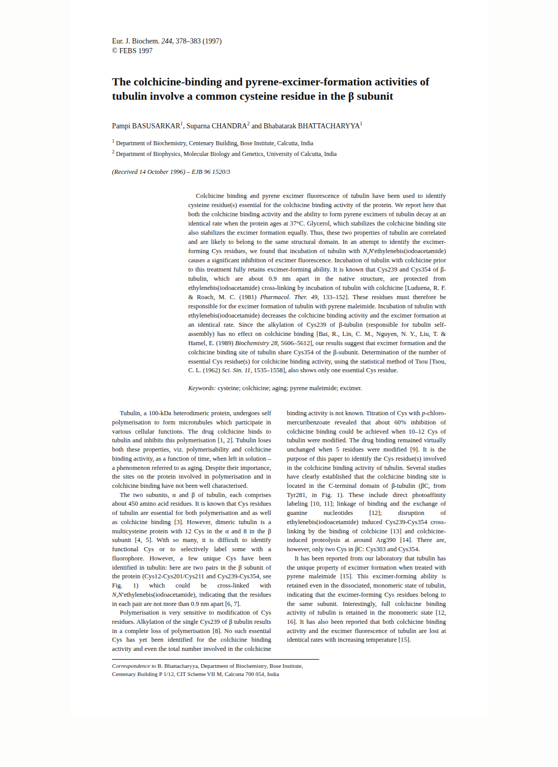Eur. J. Biochem. 244, 378–383 (1997)
© FEBS 1997
The colchicine-binding and pyrene-excimer-formation activities of tubulin involve a common cysteine residue in the β subunit
Pampi BASUSARKAR1, Suparna CHANDRA2 and Bhabatarak BHATTACHARYYA1
1 Department of Biochemistry, Centenary Building, Bose Institute, Calcutta, India
2 Department of Biophysics, Molecular Biology and Genetics, University of Calcutta, India
(Received 14 October 1996) – EJB 96 1520/3
Colchicine binding and pyrene excimer fluorescence of tubulin have been used to identify cysteine residue(s) essential for the colchicine binding activity of the protein. We report here that both the colchicine binding activity and the ability to form pyrene excimers of tubulin decay at an identical rate when the protein ages at 37°C. Glycerol, which stabilizes the colchicine binding site also stabilizes the excimer formation equally. Thus, these two properties of tubulin are correlated and are likely to belong to the same structural domain. In an attempt to identify the excimer-forming Cys residues, we found that incubation of tubulin with N,N′ethylenebis(iodoacetamide) causes a significant inhibition of excimer fluorescence. Incubation of tubulin with colchicine prior to this treatment fully retains excimer-forming ability. It is known that Cys239 and Cys354 of β-tubulin, which are about 0.9 nm apart in the native structure, are protected from ethylenebis(iodoacetamide) cross-linking by incubation of tubulin with colchicine [Luduena, R. F. & Roach, M. C. (1981) Pharmacol. Ther. 49, 133–152]. These residues must therefore be responsible for the excimer formation of tubulin with pyrene maleimide. Incubation of tubulin with ethylenebis(iodoacetamide) decreases the colchicine binding activity and the excimer formation at an identical rate. Since the alkylation of Cys239 of β-tubulin (responsible for tubulin self-assembly) has no effect on colchicine binding [Bai, R., Lin, C. M., Nguyen, N. Y., Liu, T. & Hamel, E. (1989) Biochemistry 28, 5606–5612], our results suggest that excimer formation and the colchicine binding site of tubulin share Cys354 of the β-subunit. Determination of the number of essential Cys residue(s) for colchicine binding activity, using the statistical method of Tsou [Tsou, C. L. (1962) Sci. Sin. 11, 1535–1558], also shows only one essential Cys residue.
Keywords: cysteine; colchicine; aging; pyrene maleimide; excimer.
Tubulin, a 100-kDa heterodimeric protein, undergoes self polymerisation to form microtubules which participate in various cellular functions. The drug colchicine binds to tubulin and inhibits this polymerisation [1, 2]. Tubulin loses both these properties, viz. polymerisability and colchicine binding activity, as a function of time, when left in solution – a phenomenon referred to as aging. Despite their importance, the sites on the protein involved in polymerisation and in colchicine binding have not been well characterised.
The two subunits, α and β of tubulin, each comprises about 450 amino acid residues. It is known that Cys residues of tubulin are essential for both polymerisation and as well as colchicine binding [3]. However, dimeric tubulin is a multicysteine protein with 12 Cys in the α and 8 in the β subunit [4, 5]. With so many, it is difficult to identify functional Cys or to selectively label some with a fluorophore. However, a few unique Cys have been identified in tubulin: here are two pairs in the β subunit of the protein (Cys12-Cys201/Cys211 and Cys239-Cys354, see Fig. 1) which could be cross-linked with N,N′ethylenebis(iodoacetamide), indicating that the residues in each pair are not more than 0.9 nm apart [6, 7].
Polymerisation is very sensitive to modification of Cys residues. Alkylation of the single Cys239 of β tubulin results in a complete loss of polymerisation [8]. No such essential Cys has yet been identified for the colchicine binding activity and even the total number involved in the colchicine binding activity is not known. Titration of Cys with p-chloro-mercuribenzoate revealed that about 60% inhibition of colchicine binding could be achieved when 10–12 Cys of tubulin were modified. The drug binding remained virtually unchanged when 5 residues were modified [9]. It is the purpose of this paper to identify the Cys residue(s) involved in the colchicine binding activity of tubulin. Several studies have clearly established that the colchicine binding site is located in the C-terminal domain of β-tubulin (βC, from Tyr281, in Fig. 1). These include direct photoaffinity labeling [10, 11]; linkage of binding and the exchange of guanine nucleotides [12]; disruption of ethylenebis(iodoacetamide) induced Cys239-Cys354 cross-linking by the binding of colchicine [13] and colchicine-induced proteolysis at around Arg390 [14]. There are, however, only two Cys in βC: Cys303 and Cys354.
It has been reported from our laboratory that tubulin has the unique property of excimer formation when treated with pyrene maleimide [15]. This excimer-forming ability is retained even in the dissociated, monomeric state of tubulin, indicating that the excimer-forming Cys residues belong to the same subunit. Interestingly, full colchicine binding activity of tubulin is retained in the monomeric state [12, 16]. It has also been reported that both colchicine binding activity and the excimer fluorescence of tubulin are lost at identical rates with increasing temperature [15].
Correspondence to B. Bhattacharyya, Department of Biochemistry, Bose Institute, Centenary Building P 1/12, CIT Scheme VII M, Calcutta 700 054, India